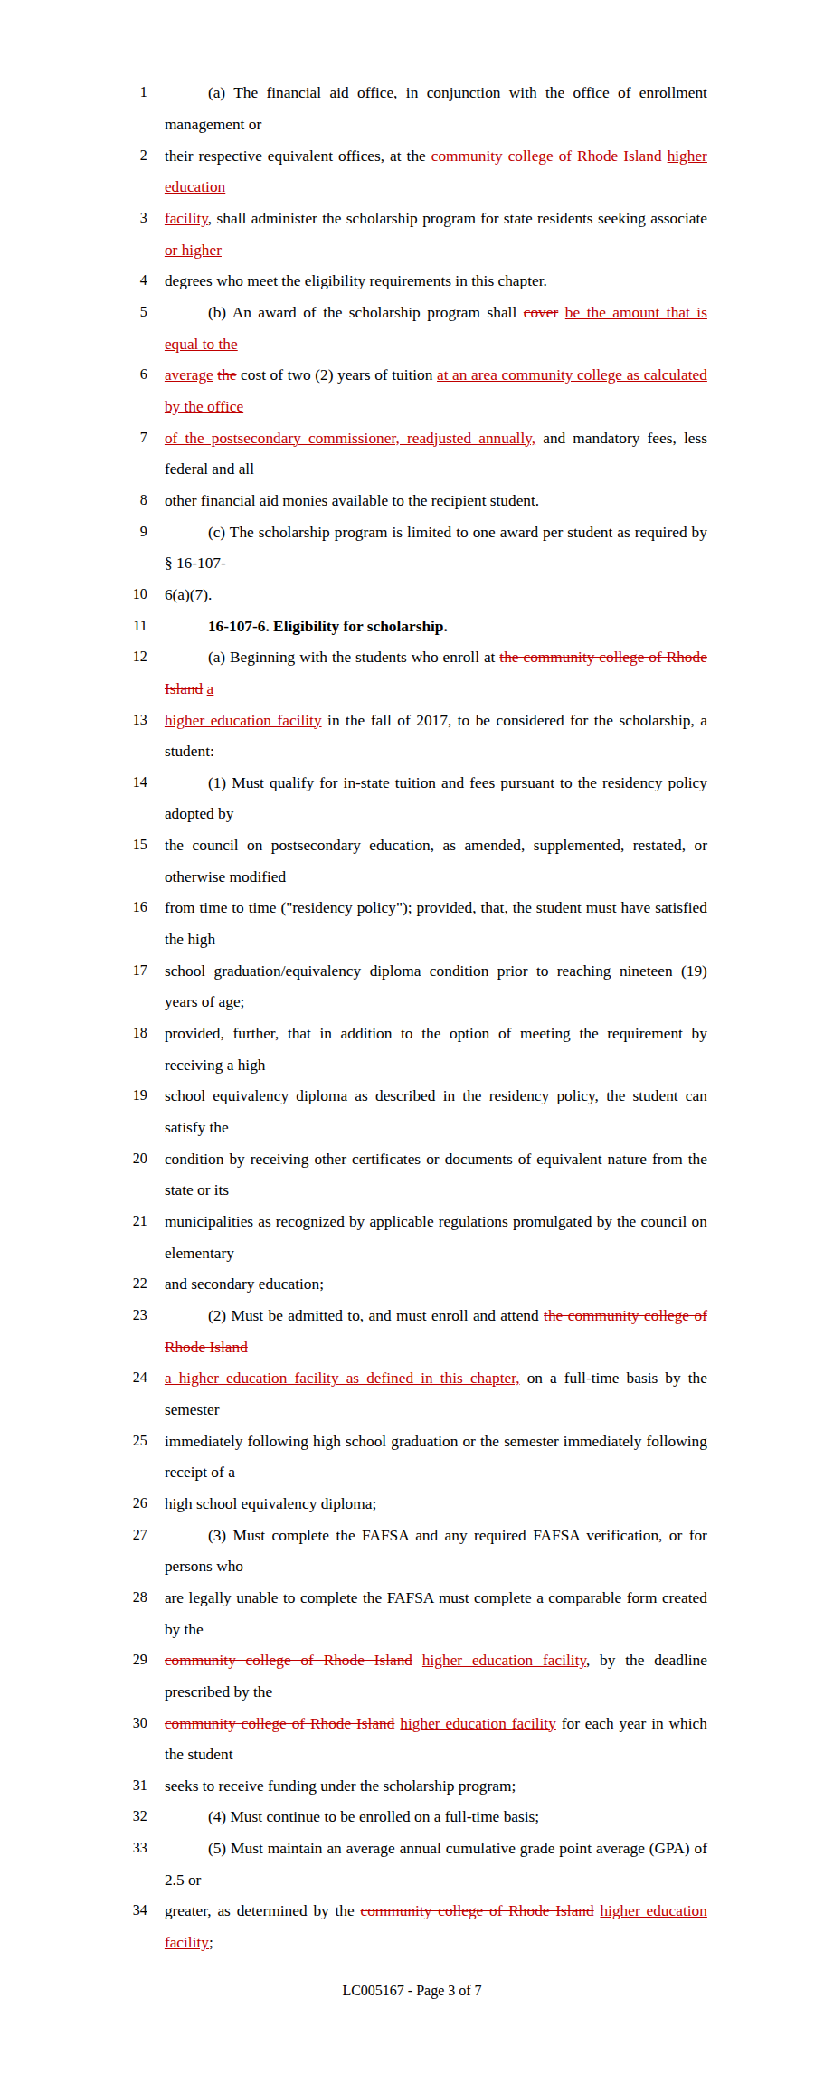(a) The financial aid office, in conjunction with the office of enrollment management or
their respective equivalent offices, at the community college of Rhode Island higher education
facility, shall administer the scholarship program for state residents seeking associate or higher
degrees who meet the eligibility requirements in this chapter.
(b) An award of the scholarship program shall cover be the amount that is equal to the
average the cost of two (2) years of tuition at an area community college as calculated by the office
of the postsecondary commissioner, readjusted annually, and mandatory fees, less federal and all
other financial aid monies available to the recipient student.
(c) The scholarship program is limited to one award per student as required by § 16-107-
6(a)(7).
16-107-6. Eligibility for scholarship.
(a) Beginning with the students who enroll at the community college of Rhode Island a
higher education facility in the fall of 2017, to be considered for the scholarship, a student:
(1) Must qualify for in-state tuition and fees pursuant to the residency policy adopted by
the council on postsecondary education, as amended, supplemented, restated, or otherwise modified
from time to time ("residency policy"); provided, that, the student must have satisfied the high
school graduation/equivalency diploma condition prior to reaching nineteen (19) years of age;
provided, further, that in addition to the option of meeting the requirement by receiving a high
school equivalency diploma as described in the residency policy, the student can satisfy the
condition by receiving other certificates or documents of equivalent nature from the state or its
municipalities as recognized by applicable regulations promulgated by the council on elementary
and secondary education;
(2) Must be admitted to, and must enroll and attend the community college of Rhode Island
a higher education facility as defined in this chapter, on a full-time basis by the semester
immediately following high school graduation or the semester immediately following receipt of a
high school equivalency diploma;
(3) Must complete the FAFSA and any required FAFSA verification, or for persons who
are legally unable to complete the FAFSA must complete a comparable form created by the
community college of Rhode Island higher education facility, by the deadline prescribed by the
community college of Rhode Island higher education facility for each year in which the student
seeks to receive funding under the scholarship program;
(4) Must continue to be enrolled on a full-time basis;
(5) Must maintain an average annual cumulative grade point average (GPA) of 2.5 or
greater, as determined by the community college of Rhode Island higher education facility;
LC005167 - Page 3 of 7